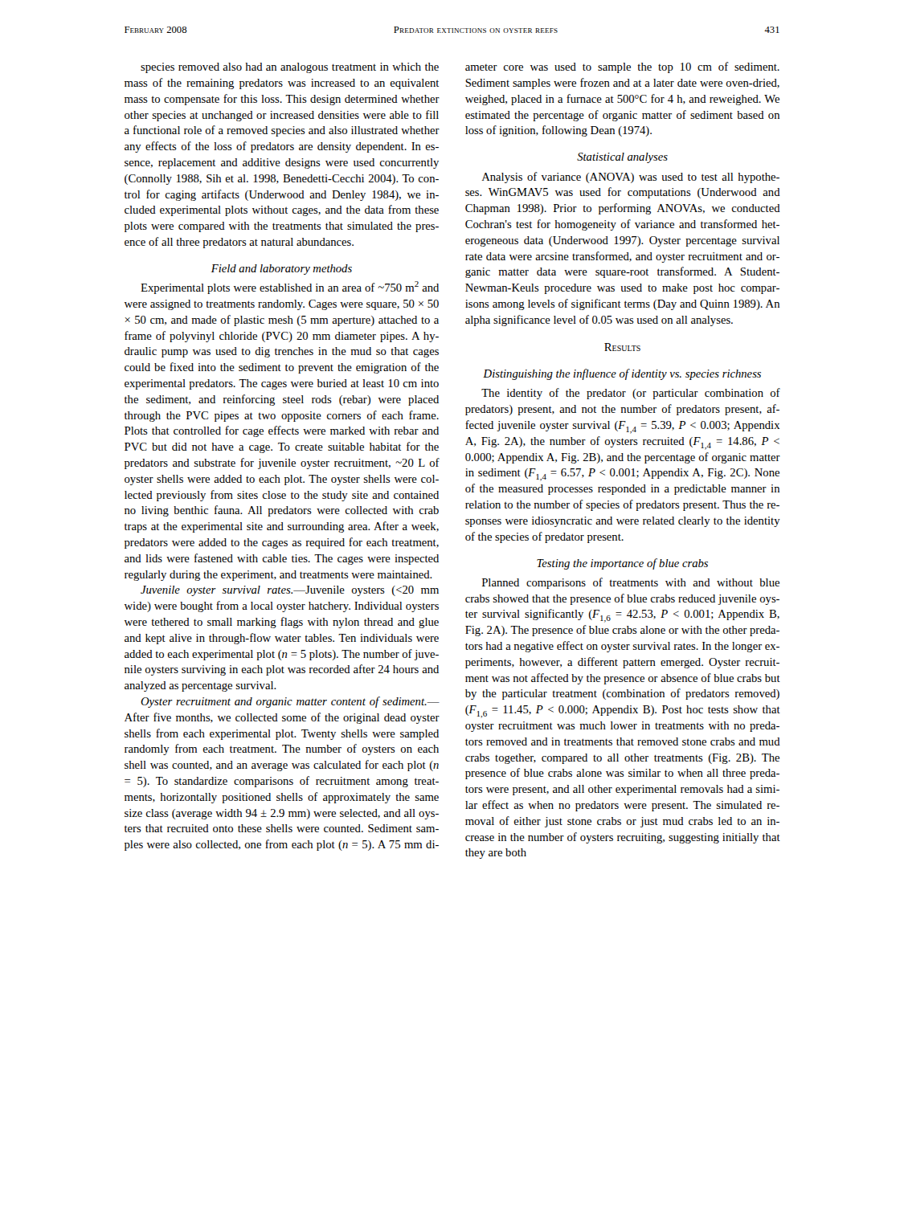February 2008 Predator extinctions on oyster reefs 431
species removed also had an analogous treatment in which the mass of the remaining predators was increased to an equivalent mass to compensate for this loss. This design determined whether other species at unchanged or increased densities were able to fill a functional role of a removed species and also illustrated whether any effects of the loss of predators are density dependent. In essence, replacement and additive designs were used concurrently (Connolly 1988, Sih et al. 1998, Benedetti-Cecchi 2004). To control for caging artifacts (Underwood and Denley 1984), we included experimental plots without cages, and the data from these plots were compared with the treatments that simulated the presence of all three predators at natural abundances.
Field and laboratory methods
Experimental plots were established in an area of ~750 m2 and were assigned to treatments randomly. Cages were square, 50 × 50 × 50 cm, and made of plastic mesh (5 mm aperture) attached to a frame of polyvinyl chloride (PVC) 20 mm diameter pipes. A hydraulic pump was used to dig trenches in the mud so that cages could be fixed into the sediment to prevent the emigration of the experimental predators. The cages were buried at least 10 cm into the sediment, and reinforcing steel rods (rebar) were placed through the PVC pipes at two opposite corners of each frame. Plots that controlled for cage effects were marked with rebar and PVC but did not have a cage. To create suitable habitat for the predators and substrate for juvenile oyster recruitment, ~20 L of oyster shells were added to each plot. The oyster shells were collected previously from sites close to the study site and contained no living benthic fauna. All predators were collected with crab traps at the experimental site and surrounding area. After a week, predators were added to the cages as required for each treatment, and lids were fastened with cable ties. The cages were inspected regularly during the experiment, and treatments were maintained.
Juvenile oyster survival rates.—Juvenile oysters (<20 mm wide) were bought from a local oyster hatchery. Individual oysters were tethered to small marking flags with nylon thread and glue and kept alive in through-flow water tables. Ten individuals were added to each experimental plot (n = 5 plots). The number of juvenile oysters surviving in each plot was recorded after 24 hours and analyzed as percentage survival.
Oyster recruitment and organic matter content of sediment.—After five months, we collected some of the original dead oyster shells from each experimental plot. Twenty shells were sampled randomly from each treatment. The number of oysters on each shell was counted, and an average was calculated for each plot (n = 5). To standardize comparisons of recruitment among treatments, horizontally positioned shells of approximately the same size class (average width 94 ± 2.9 mm) were selected, and all oysters that recruited onto these shells were counted. Sediment samples were also collected, one from each plot (n = 5). A 75 mm diameter core was used to sample the top 10 cm of sediment. Sediment samples were frozen and at a later date were oven-dried, weighed, placed in a furnace at 500°C for 4 h, and reweighed. We estimated the percentage of organic matter of sediment based on loss of ignition, following Dean (1974).
Statistical analyses
Analysis of variance (ANOVA) was used to test all hypotheses. WinGMAV5 was used for computations (Underwood and Chapman 1998). Prior to performing ANOVAs, we conducted Cochran's test for homogeneity of variance and transformed heterogeneous data (Underwood 1997). Oyster percentage survival rate data were arcsine transformed, and oyster recruitment and organic matter data were square-root transformed. A Student-Newman-Keuls procedure was used to make post hoc comparisons among levels of significant terms (Day and Quinn 1989). An alpha significance level of 0.05 was used on all analyses.
Results
Distinguishing the influence of identity vs. species richness
The identity of the predator (or particular combination of predators) present, and not the number of predators present, affected juvenile oyster survival (F1,4 = 5.39, P < 0.003; Appendix A, Fig. 2A), the number of oysters recruited (F1,4 = 14.86, P < 0.000; Appendix A, Fig. 2B), and the percentage of organic matter in sediment (F1,4 = 6.57, P < 0.001; Appendix A, Fig. 2C). None of the measured processes responded in a predictable manner in relation to the number of species of predators present. Thus the responses were idiosyncratic and were related clearly to the identity of the species of predator present.
Testing the importance of blue crabs
Planned comparisons of treatments with and without blue crabs showed that the presence of blue crabs reduced juvenile oyster survival significantly (F1,6 = 42.53, P < 0.001; Appendix B, Fig. 2A). The presence of blue crabs alone or with the other predators had a negative effect on oyster survival rates. In the longer experiments, however, a different pattern emerged. Oyster recruitment was not affected by the presence or absence of blue crabs but by the particular treatment (combination of predators removed) (F1,6 = 11.45, P < 0.000; Appendix B). Post hoc tests show that oyster recruitment was much lower in treatments with no predators removed and in treatments that removed stone crabs and mud crabs together, compared to all other treatments (Fig. 2B). The presence of blue crabs alone was similar to when all three predators were present, and all other experimental removals had a similar effect as when no predators were present. The simulated removal of either just stone crabs or just mud crabs led to an increase in the number of oysters recruiting, suggesting initially that they are both